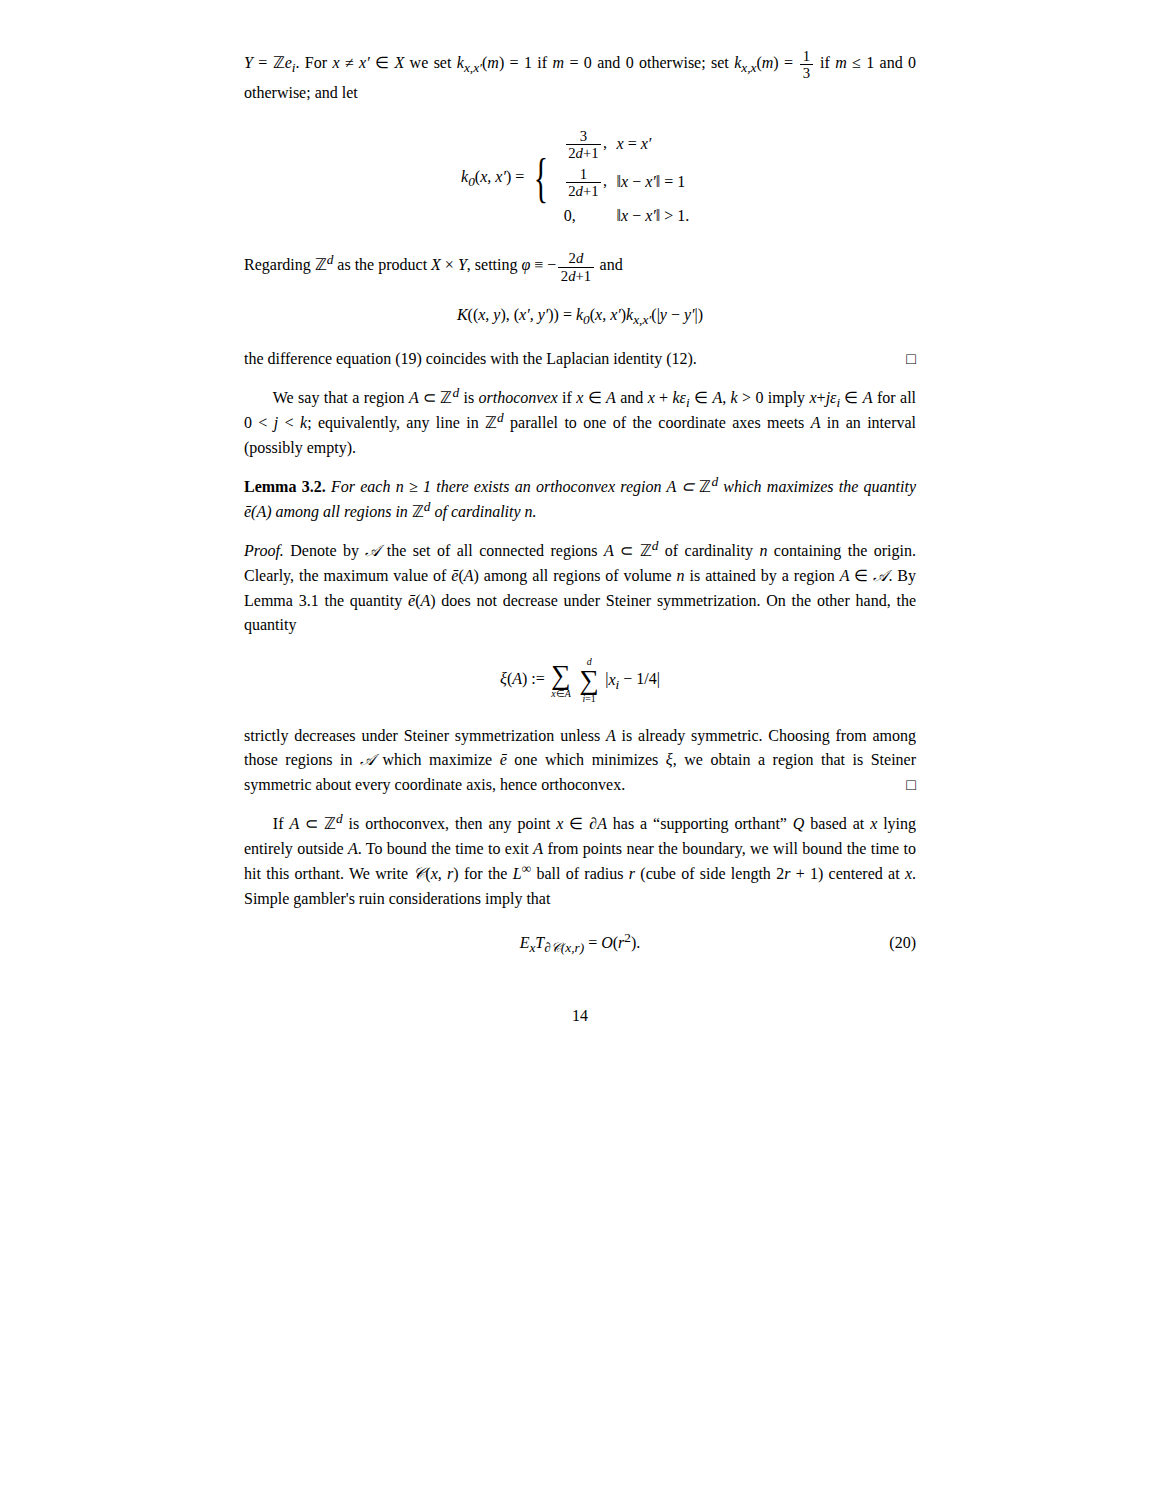Y = ℤei. For x ≠ x′ ∈ X we set kx,x′(m) = 1 if m = 0 and 0 otherwise; set kx,x(m) = 13 if m ≤ 1 and 0 otherwise; and let
k0(x, x′) = {
| 3 2 d +1 , | x = x′ |
| 1 2 d +1 , | ‖ x − x′ ‖ = 1 |
| 0, | ‖ x − x′ ‖ > 1. |
Regarding ℤd as the product X × Y, setting φ ≡ −2d 2d+1 and
K((x, y), (x′, y′)) = k0(x, x′)kx,x′(|y − y′|)
the difference equation (19) coincides with the Laplacian identity (12). □
We say that a region A ⊂ ℤd is orthoconvex if x ∈ A and x + kεi ∈ A, k > 0 imply x+jεi ∈ A for all 0 < j < k; equivalently, any line in ℤd parallel to one of the coordinate axes meets A in an interval (possibly empty).
Lemma 3.2. For each n ≥ 1 there exists an orthoconvex region A ⊂ ℤd which maximizes the quantity ē(A) among all regions in ℤd of cardinality n.
Proof. Denote by 𝒜 the set of all connected regions A ⊂ ℤd of cardinality n containing the origin. Clearly, the maximum value of ē(A) among all regions of volume n is attained by a region A ∈ 𝒜. By Lemma 3.1 the quantity ē(A) does not decrease under Steiner symmetrization. On the other hand, the quantity
ξ(A) := ∑x∈A d∑i=1 |xi − 1/4|
strictly decreases under Steiner symmetrization unless A is already symmetric. Choosing from among those regions in 𝒜 which maximize ē one which minimizes ξ, we obtain a region that is Steiner symmetric about every coordinate axis, hence orthoconvex. □
If A ⊂ ℤd is orthoconvex, then any point x ∈ ∂A has a “supporting orthant” Q based at x lying entirely outside A. To bound the time to exit A from points near the boundary, we will bound the time to hit this orthant. We write 𝒞(x, r) for the L∞ ball of radius r (cube of side length 2r + 1) centered at x. Simple gambler's ruin considerations imply that
ExT∂𝒞(x,r) = O(r2). (20)
14